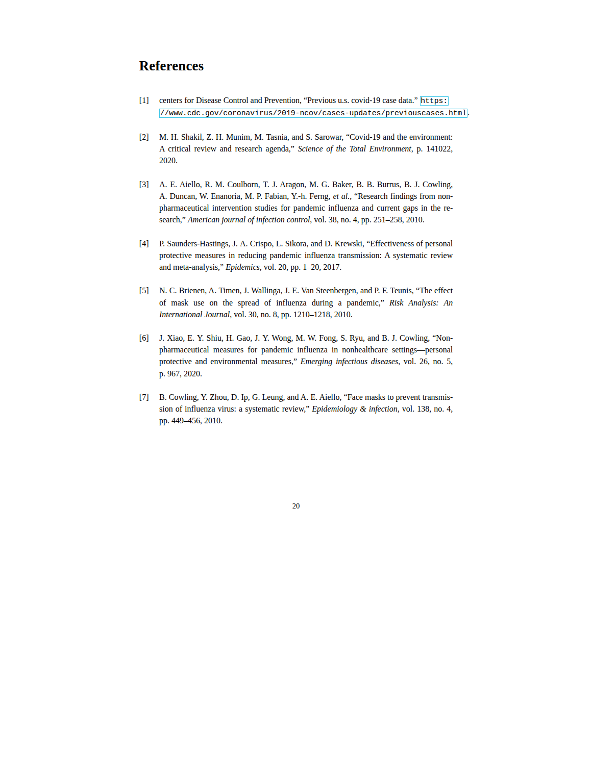References
[1] centers for Disease Control and Prevention, “Previous u.s. covid-19 case data.” https:
//www.cdc.gov/coronavirus/2019-ncov/cases-updates/previouscases.html.
[2] M. H. Shakil, Z. H. Munim, M. Tasnia, and S. Sarowar, “Covid-19 and the environment: A critical review and research agenda,” Science of the Total Environment, p. 141022, 2020.
[3] A. E. Aiello, R. M. Coulborn, T. J. Aragon, M. G. Baker, B. B. Burrus, B. J. Cowling, A. Duncan, W. Enanoria, M. P. Fabian, Y.-h. Ferng, et al., “Research findings from nonpharmaceutical intervention studies for pandemic influenza and current gaps in the research,” American journal of infection control, vol. 38, no. 4, pp. 251–258, 2010.
[4] P. Saunders-Hastings, J. A. Crispo, L. Sikora, and D. Krewski, “Effectiveness of personal protective measures in reducing pandemic influenza transmission: A systematic review and meta-analysis,” Epidemics, vol. 20, pp. 1–20, 2017.
[5] N. C. Brienen, A. Timen, J. Wallinga, J. E. Van Steenbergen, and P. F. Teunis, “The effect of mask use on the spread of influenza during a pandemic,” Risk Analysis: An International Journal, vol. 30, no. 8, pp. 1210–1218, 2010.
[6] J. Xiao, E. Y. Shiu, H. Gao, J. Y. Wong, M. W. Fong, S. Ryu, and B. J. Cowling, “Non-pharmaceutical measures for pandemic influenza in nonhealthcare settings—personal protective and environmental measures,” Emerging infectious diseases, vol. 26, no. 5, p. 967, 2020.
[7] B. Cowling, Y. Zhou, D. Ip, G. Leung, and A. E. Aiello, “Face masks to prevent transmission of influenza virus: a systematic review,” Epidemiology & infection, vol. 138, no. 4, pp. 449–456, 2010.
20